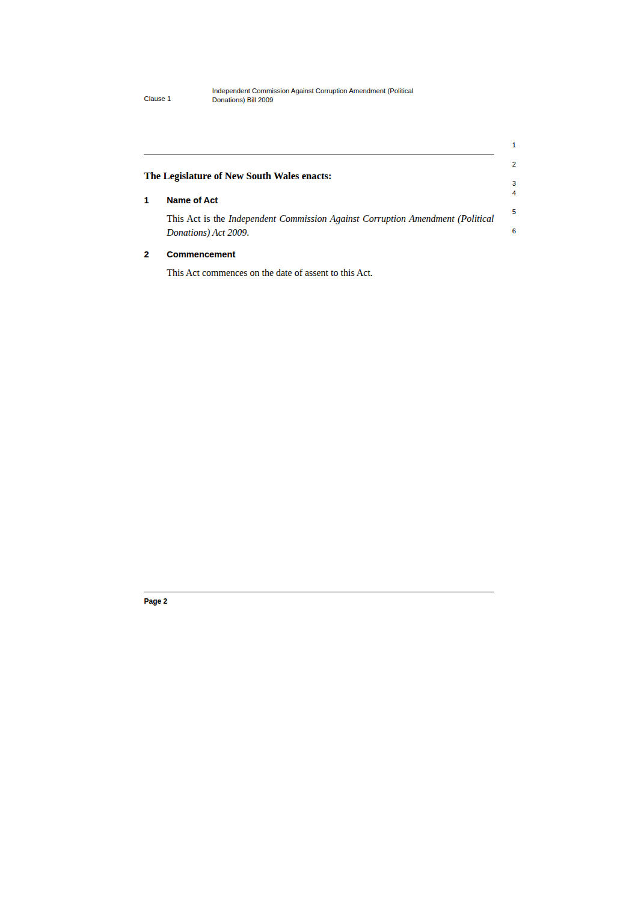Clause 1
Independent Commission Against Corruption Amendment (Political
Donations) Bill 2009
The Legislature of New South Wales enacts:
1
Name of Act
This Act is the Independent Commission Against Corruption Amendment (Political Donations) Act 2009.
2
Commencement
This Act commences on the date of assent to this Act.
Page 2
1
2
3
4
5
6